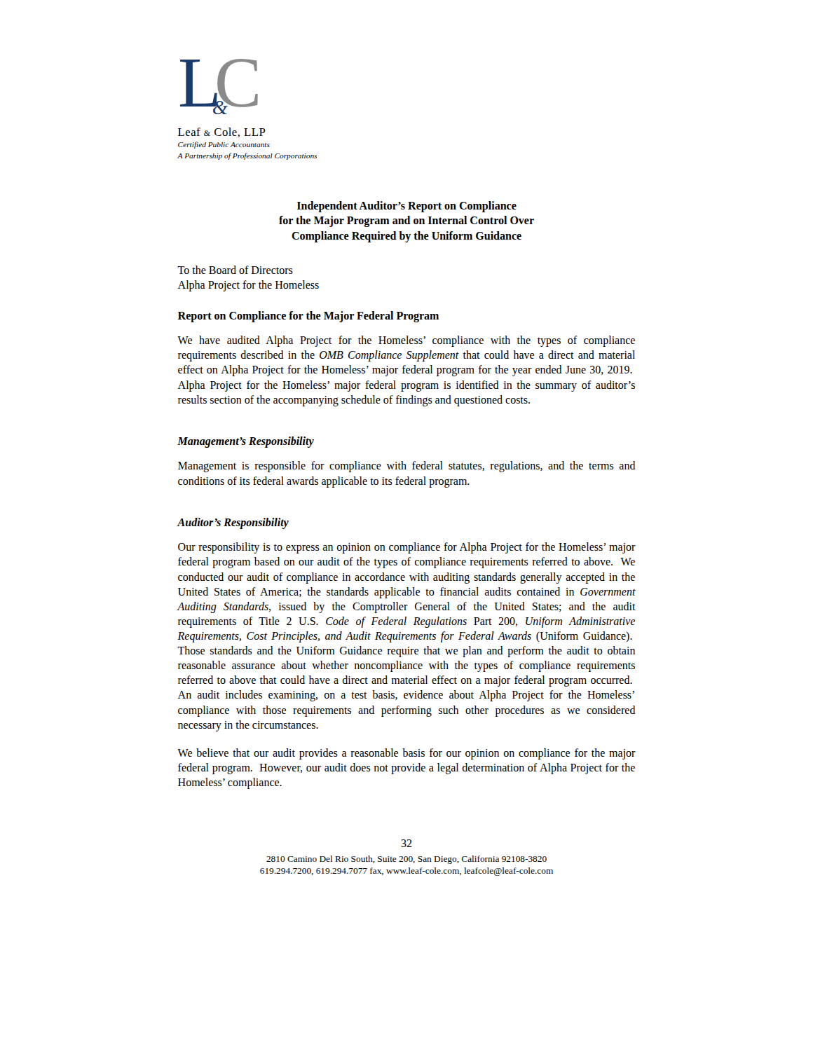L C &
Leaf & Cole, LLP
Certified Public Accountants
A Partnership of Professional Corporations
Independent Auditor’s Report on Compliance
for the Major Program and on Internal Control Over
Compliance Required by the Uniform Guidance
To the Board of Directors
Alpha Project for the Homeless
Report on Compliance for the Major Federal Program
We have audited Alpha Project for the Homeless’ compliance with the types of compliance requirements described in the OMB Compliance Supplement that could have a direct and material effect on Alpha Project for the Homeless’ major federal program for the year ended June 30, 2019. Alpha Project for the Homeless’ major federal program is identified in the summary of auditor’s results section of the accompanying schedule of findings and questioned costs.
Management’s Responsibility
Management is responsible for compliance with federal statutes, regulations, and the terms and conditions of its federal awards applicable to its federal program.
Auditor’s Responsibility
Our responsibility is to express an opinion on compliance for Alpha Project for the Homeless’ major federal program based on our audit of the types of compliance requirements referred to above. We conducted our audit of compliance in accordance with auditing standards generally accepted in the United States of America; the standards applicable to financial audits contained in Government Auditing Standards, issued by the Comptroller General of the United States; and the audit requirements of Title 2 U.S. Code of Federal Regulations Part 200, Uniform Administrative Requirements, Cost Principles, and Audit Requirements for Federal Awards (Uniform Guidance). Those standards and the Uniform Guidance require that we plan and perform the audit to obtain reasonable assurance about whether noncompliance with the types of compliance requirements referred to above that could have a direct and material effect on a major federal program occurred. An audit includes examining, on a test basis, evidence about Alpha Project for the Homeless’ compliance with those requirements and performing such other procedures as we considered necessary in the circumstances.
We believe that our audit provides a reasonable basis for our opinion on compliance for the major federal program. However, our audit does not provide a legal determination of Alpha Project for the Homeless’ compliance.
32
2810 Camino Del Rio South, Suite 200, San Diego, California 92108-3820
619.294.7200, 619.294.7077 fax, www.leaf-cole.com, leafcole@leaf-cole.com